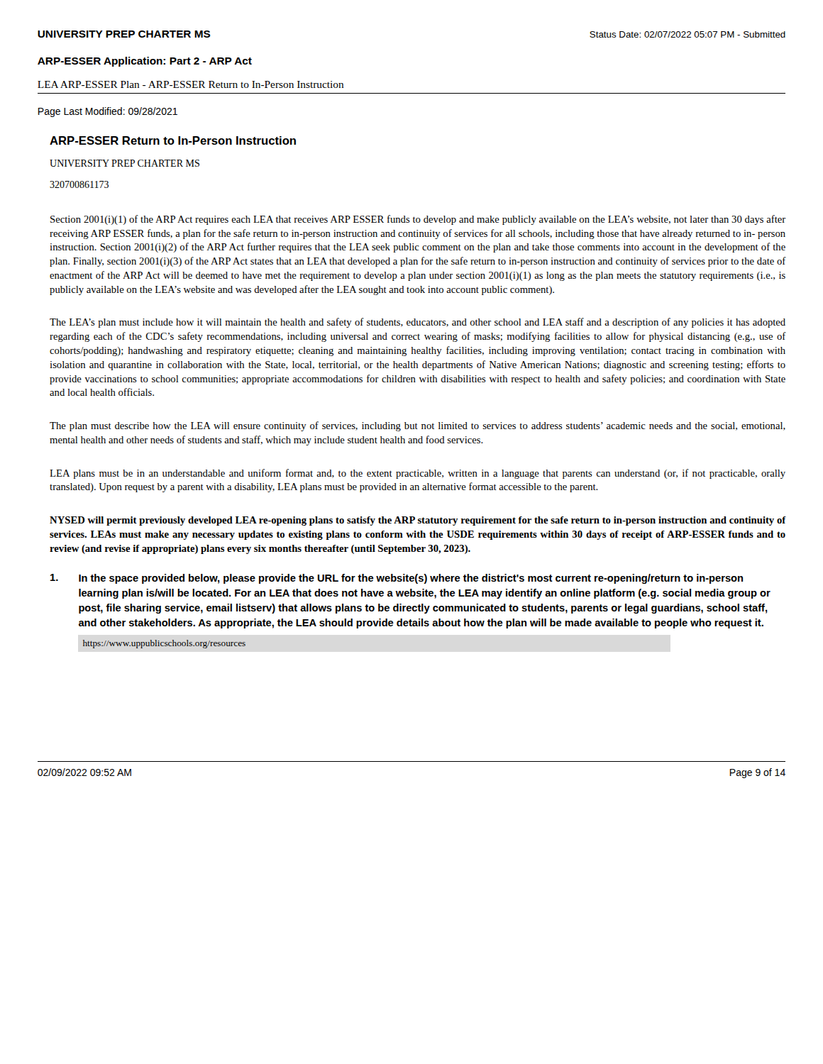UNIVERSITY PREP CHARTER MS Status Date: 02/07/2022 05:07 PM - Submitted
ARP-ESSER Application: Part 2 - ARP Act
LEA ARP-ESSER Plan - ARP-ESSER Return to In-Person Instruction
Page Last Modified: 09/28/2021
ARP-ESSER Return to In-Person Instruction
UNIVERSITY PREP CHARTER MS
320700861173
Section 2001(i)(1) of the ARP Act requires each LEA that receives ARP ESSER funds to develop and make publicly available on the LEA’s website, not later than 30 days after receiving ARP ESSER funds, a plan for the safe return to in-person instruction and continuity of services for all schools, including those that have already returned to in- person instruction. Section 2001(i)(2) of the ARP Act further requires that the LEA seek public comment on the plan and take those comments into account in the development of the plan. Finally, section 2001(i)(3) of the ARP Act states that an LEA that developed a plan for the safe return to in-person instruction and continuity of services prior to the date of enactment of the ARP Act will be deemed to have met the requirement to develop a plan under section 2001(i)(1) as long as the plan meets the statutory requirements (i.e., is publicly available on the LEA’s website and was developed after the LEA sought and took into account public comment).
The LEA’s plan must include how it will maintain the health and safety of students, educators, and other school and LEA staff and a description of any policies it has adopted regarding each of the CDC’s safety recommendations, including universal and correct wearing of masks; modifying facilities to allow for physical distancing (e.g., use of cohorts/podding); handwashing and respiratory etiquette; cleaning and maintaining healthy facilities, including improving ventilation; contact tracing in combination with isolation and quarantine in collaboration with the State, local, territorial, or the health departments of Native American Nations; diagnostic and screening testing; efforts to provide vaccinations to school communities; appropriate accommodations for children with disabilities with respect to health and safety policies; and coordination with State and local health officials.
The plan must describe how the LEA will ensure continuity of services, including but not limited to services to address students’ academic needs and the social, emotional, mental health and other needs of students and staff, which may include student health and food services.
LEA plans must be in an understandable and uniform format and, to the extent practicable, written in a language that parents can understand (or, if not practicable, orally translated). Upon request by a parent with a disability, LEA plans must be provided in an alternative format accessible to the parent.
NYSED will permit previously developed LEA re-opening plans to satisfy the ARP statutory requirement for the safe return to in-person instruction and continuity of services. LEAs must make any necessary updates to existing plans to conform with the USDE requirements within 30 days of receipt of ARP-ESSER funds and to review (and revise if appropriate) plans every six months thereafter (until September 30, 2023).
1.
In the space provided below, please provide the URL for the website(s) where the district's most current re-opening/return to in-person learning plan is/will be located. For an LEA that does not have a website, the LEA may identify an online platform (e.g. social media group or post, file sharing service, email listserv) that allows plans to be directly communicated to students, parents or legal guardians, school staff, and other stakeholders. As appropriate, the LEA should provide details about how the plan will be made available to people who request it.
https://www.uppublicschools.org/resources
02/09/2022 09:52 AM Page 9 of 14